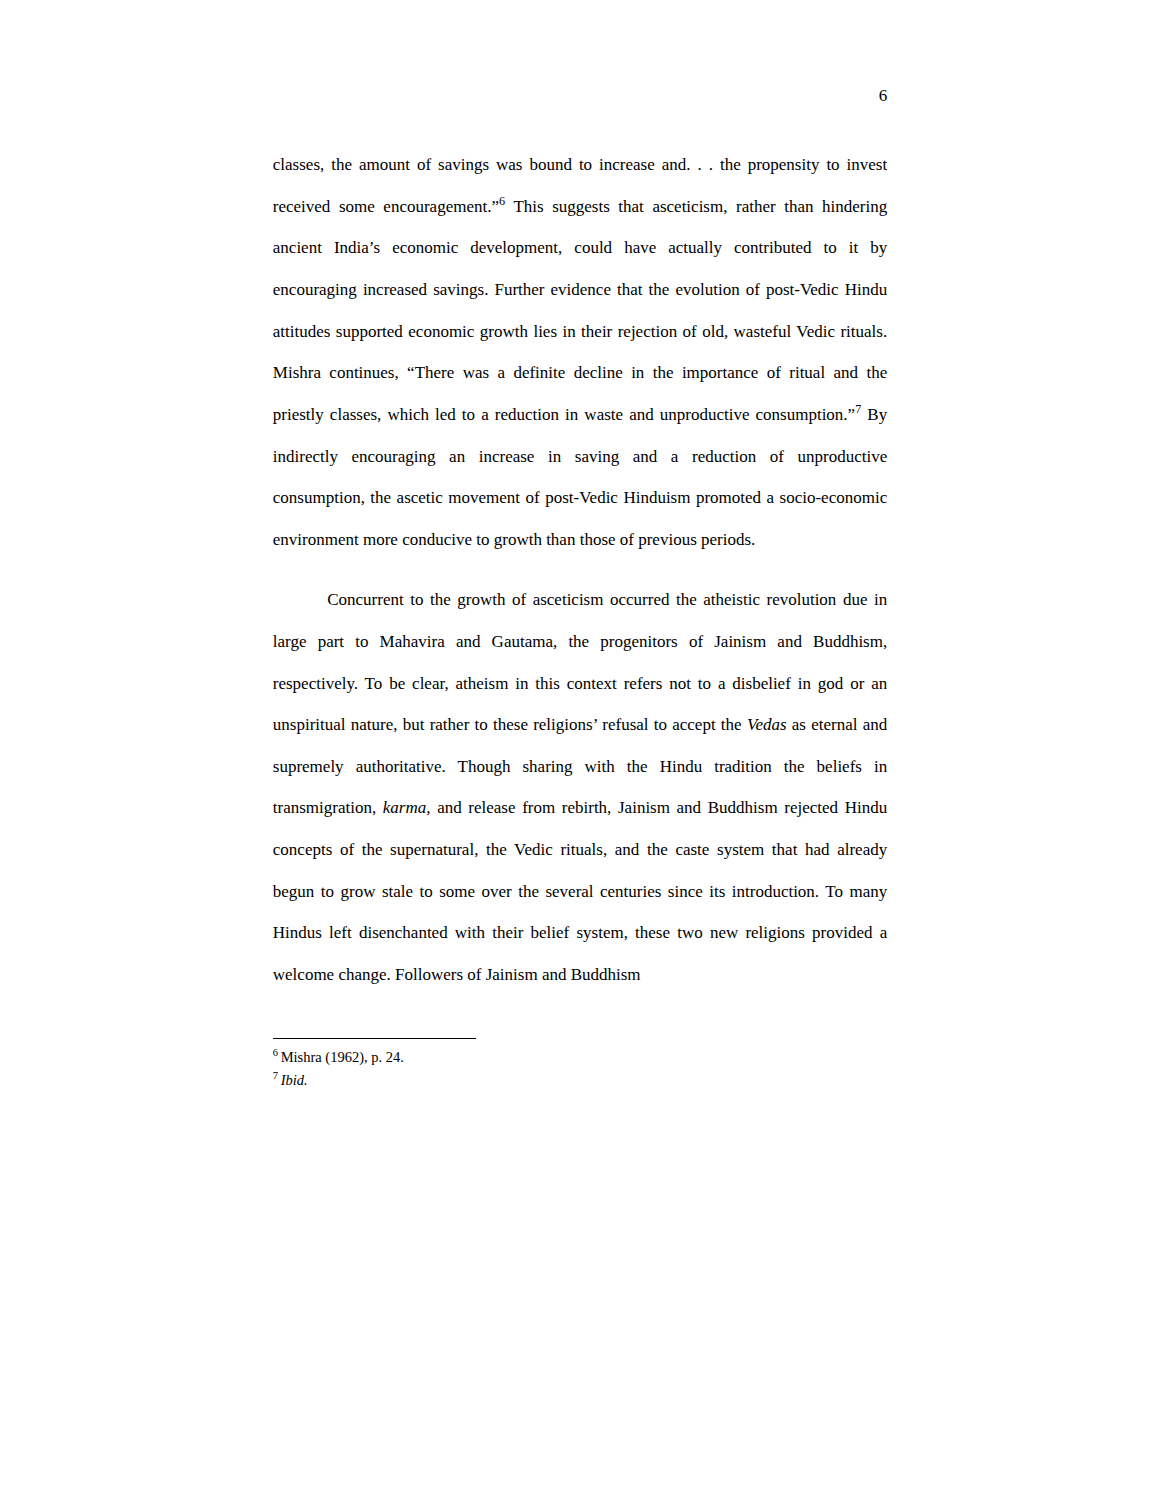6
classes, the amount of savings was bound to increase and. . . the propensity to invest received some encouragement.”6 This suggests that asceticism, rather than hindering ancient India’s economic development, could have actually contributed to it by encouraging increased savings. Further evidence that the evolution of post-Vedic Hindu attitudes supported economic growth lies in their rejection of old, wasteful Vedic rituals. Mishra continues, “There was a definite decline in the importance of ritual and the priestly classes, which led to a reduction in waste and unproductive consumption.”7 By indirectly encouraging an increase in saving and a reduction of unproductive consumption, the ascetic movement of post-Vedic Hinduism promoted a socio-economic environment more conducive to growth than those of previous periods.
Concurrent to the growth of asceticism occurred the atheistic revolution due in large part to Mahavira and Gautama, the progenitors of Jainism and Buddhism, respectively. To be clear, atheism in this context refers not to a disbelief in god or an unspiritual nature, but rather to these religions’ refusal to accept the Vedas as eternal and supremely authoritative. Though sharing with the Hindu tradition the beliefs in transmigration, karma, and release from rebirth, Jainism and Buddhism rejected Hindu concepts of the supernatural, the Vedic rituals, and the caste system that had already begun to grow stale to some over the several centuries since its introduction. To many Hindus left disenchanted with their belief system, these two new religions provided a welcome change. Followers of Jainism and Buddhism
6Mishra (1962), p. 24.
7Ibid.